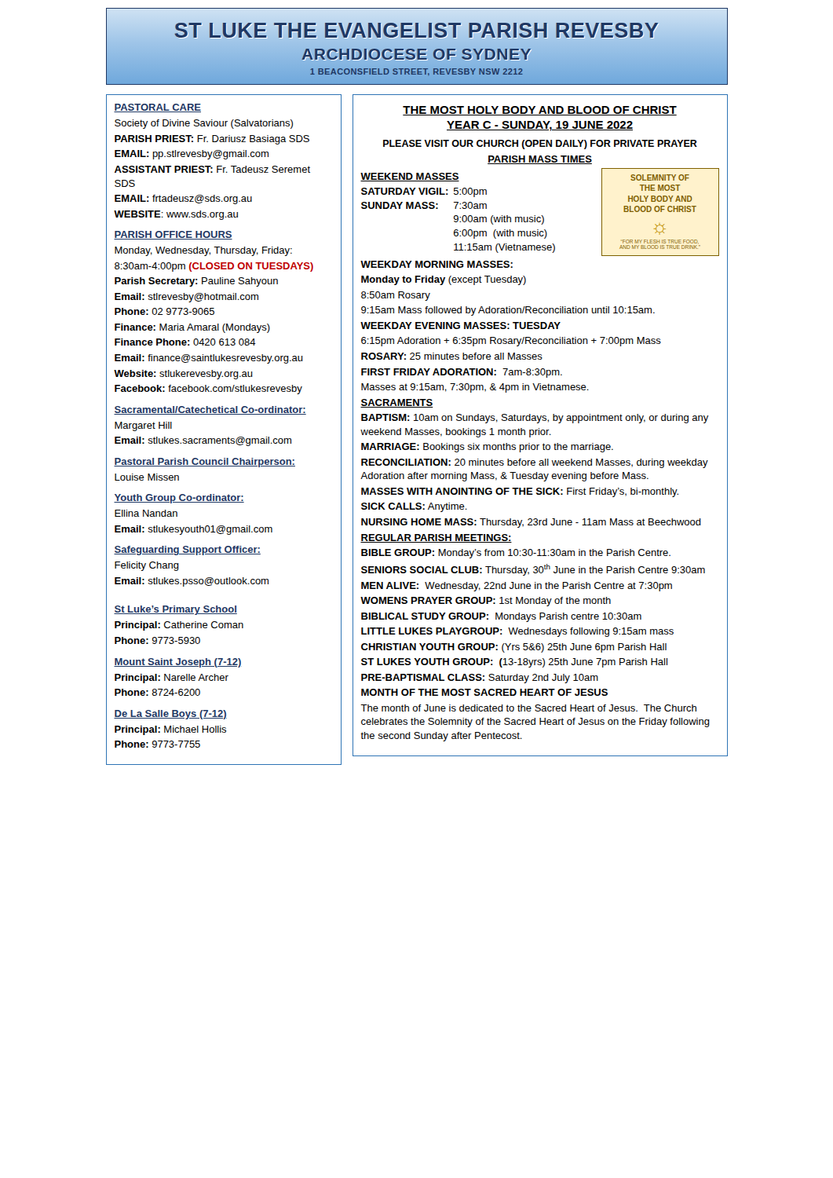ST LUKE THE EVANGELIST PARISH REVESBY
ARCHDIOCESE OF SYDNEY
1 BEACONSFIELD STREET, REVESBY NSW 2212
PASTORAL CARE
Society of Divine Saviour (Salvatorians)
PARISH PRIEST: Fr. Dariusz Basiaga SDS
EMAIL: pp.stlrevesby@gmail.com
ASSISTANT PRIEST: Fr. Tadeusz Seremet SDS
EMAIL: frtadeusz@sds.org.au
WEBSITE: www.sds.org.au
PARISH OFFICE HOURS
Monday, Wednesday, Thursday, Friday:
8:30am-4:00pm (CLOSED ON TUESDAYS)
Parish Secretary: Pauline Sahyoun
Email: stlrevesby@hotmail.com
Phone: 02 9773-9065
Finance: Maria Amaral (Mondays)
Finance Phone: 0420 613 084
Email: finance@saintlukesrevesby.org.au
Website: stlukerevesby.org.au
Facebook: facebook.com/stlukesrevesby
Sacramental/Catechetical Co-ordinator:
Margaret Hill
Email: stlukes.sacraments@gmail.com
Pastoral Parish Council Chairperson:
Louise Missen
Youth Group Co-ordinator:
Ellina Nandan
Email: stlukesyouth01@gmail.com
Safeguarding Support Officer:
Felicity Chang
Email: stlukes.psso@outlook.com
St Luke’s Primary School
Principal: Catherine Coman
Phone: 9773-5930
Mount Saint Joseph (7-12)
Principal: Narelle Archer
Phone: 8724-6200
De La Salle Boys (7-12)
Principal: Michael Hollis
Phone: 9773-7755
THE MOST HOLY BODY AND BLOOD OF CHRIST
YEAR C - SUNDAY, 19 JUNE 2022
PLEASE VISIT OUR CHURCH (OPEN DAILY) FOR PRIVATE PRAYER
PARISH MASS TIMES
WEEKEND MASSES
| SATURDAY VIGIL: | 5:00pm |
| SUNDAY MASS: | 7:30am |
| | 9:00am (with music) |
| | 6:00pm (with music) |
| | 11:15am (Vietnamese) |
SOLEMNITY OF THE MOST HOLY BODY AND BLOOD OF CHRIST ☼ “FOR MY FLESH IS TRUE FOOD,
AND MY BLOOD IS TRUE DRINK.”
WEEKDAY MORNING MASSES:
Monday to Friday (except Tuesday)
8:50am Rosary
9:15am Mass followed by Adoration/Reconciliation until 10:15am.
WEEKDAY EVENING MASSES: TUESDAY
6:15pm Adoration + 6:35pm Rosary/Reconciliation + 7:00pm Mass
ROSARY: 25 minutes before all Masses
FIRST FRIDAY ADORATION: 7am-8:30pm.
Masses at 9:15am, 7:30pm, & 4pm in Vietnamese.
SACRAMENTS
BAPTISM: 10am on Sundays, Saturdays, by appointment only, or during any weekend Masses, bookings 1 month prior.
MARRIAGE: Bookings six months prior to the marriage.
RECONCILIATION: 20 minutes before all weekend Masses, during weekday Adoration after morning Mass, & Tuesday evening before Mass.
MASSES WITH ANOINTING OF THE SICK: First Friday’s, bi-monthly.
SICK CALLS: Anytime.
NURSING HOME MASS: Thursday, 23rd June - 11am Mass at Beechwood
REGULAR PARISH MEETINGS:
BIBLE GROUP: Monday’s from 10:30-11:30am in the Parish Centre.
SENIORS SOCIAL CLUB: Thursday, 30th June in the Parish Centre 9:30am
MEN ALIVE: Wednesday, 22nd June in the Parish Centre at 7:30pm
WOMENS PRAYER GROUP: 1st Monday of the month
BIBLICAL STUDY GROUP: Mondays Parish centre 10:30am
LITTLE LUKES PLAYGROUP: Wednesdays following 9:15am mass
CHRISTIAN YOUTH GROUP: (Yrs 5&6) 25th June 6pm Parish Hall
ST LUKES YOUTH GROUP: (13-18yrs) 25th June 7pm Parish Hall
PRE-BAPTISMAL CLASS: Saturday 2nd July 10am
MONTH OF THE MOST SACRED HEART OF JESUS
The month of June is dedicated to the Sacred Heart of Jesus. The Church celebrates the Solemnity of the Sacred Heart of Jesus on the Friday following the second Sunday after Pentecost.